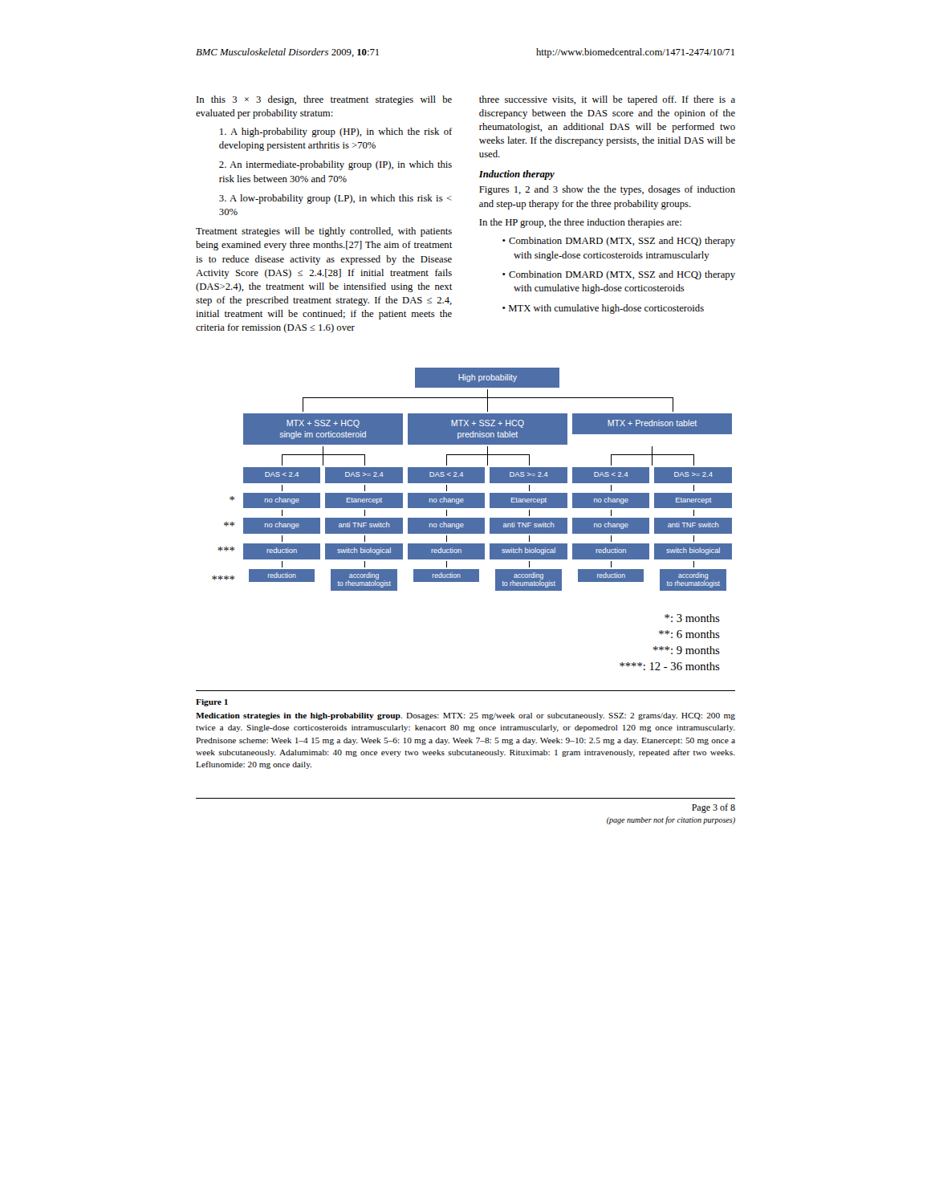BMC Musculoskeletal Disorders 2009, 10:71
http://www.biomedcentral.com/1471-2474/10/71
In this 3 × 3 design, three treatment strategies will be evaluated per probability stratum:
1. A high-probability group (HP), in which the risk of developing persistent arthritis is >70%
2. An intermediate-probability group (IP), in which this risk lies between 30% and 70%
3. A low-probability group (LP), in which this risk is < 30%
Treatment strategies will be tightly controlled, with patients being examined every three months.[27] The aim of treatment is to reduce disease activity as expressed by the Disease Activity Score (DAS) ≤ 2.4.[28] If initial treatment fails (DAS>2.4), the treatment will be intensified using the next step of the prescribed treatment strategy. If the DAS ≤ 2.4, initial treatment will be continued; if the patient meets the criteria for remission (DAS ≤ 1.6) over
three successive visits, it will be tapered off. If there is a discrepancy between the DAS score and the opinion of the rheumatologist, an additional DAS will be performed two weeks later. If the discrepancy persists, the initial DAS will be used.
Induction therapy
Figures 1, 2 and 3 show the the types, dosages of induction and step-up therapy for the three probability groups.
In the HP group, the three induction therapies are:
• Combination DMARD (MTX, SSZ and HCQ) therapy with single-dose corticosteroids intramuscularly
• Combination DMARD (MTX, SSZ and HCQ) therapy with cumulative high-dose corticosteroids
• MTX with cumulative high-dose corticosteroids
| | High probability |
| | / MTX + SSZ + HCQ single im corticosteroid / MTX + SSZ + HCQ prednison tablet / MTX + Prednison tablet / |
| | / / DAS < 2.4 / DAS >= 2.4 / / / DAS < 2.4 / DAS >= 2.4 / / / DAS < 2.4 / DAS >= 2.4 / / |
| * | / / no change / Etanercept / / / no change / Etanercept / / / no change / Etanercept / / |
| ** | / / no change / anti TNF switch / / / no change / anti TNF switch / / / no change / anti TNF switch / / |
| *** | / / reduction / switch biological / / / reduction / switch biological / / / reduction / switch biological / / |
| **** | / / reduction / according to rheumatologist / / / reduction / according to rheumatologist / / / reduction / according to rheumatologist / / |
*: 3 months
**: 6 months
***: 9 months
****: 12 - 36 months
Figure 1 Medication strategies in the high-probability group. Dosages: MTX: 25 mg/week oral or subcutaneously. SSZ: 2 grams/day. HCQ: 200 mg twice a day. Single-dose corticosteroids intramuscularly: kenacort 80 mg once intramuscularly, or depomedrol 120 mg once intramuscularly. Prednisone scheme: Week 1–4 15 mg a day. Week 5–6: 10 mg a day. Week 7–8: 5 mg a day. Week: 9–10: 2.5 mg a day. Etanercept: 50 mg once a week subcutaneously. Adalumimab: 40 mg once every two weeks subcutaneously. Rituximab: 1 gram intravenously, repeated after two weeks. Leflunomide: 20 mg once daily.
Page 3 of 8
(page number not for citation purposes)